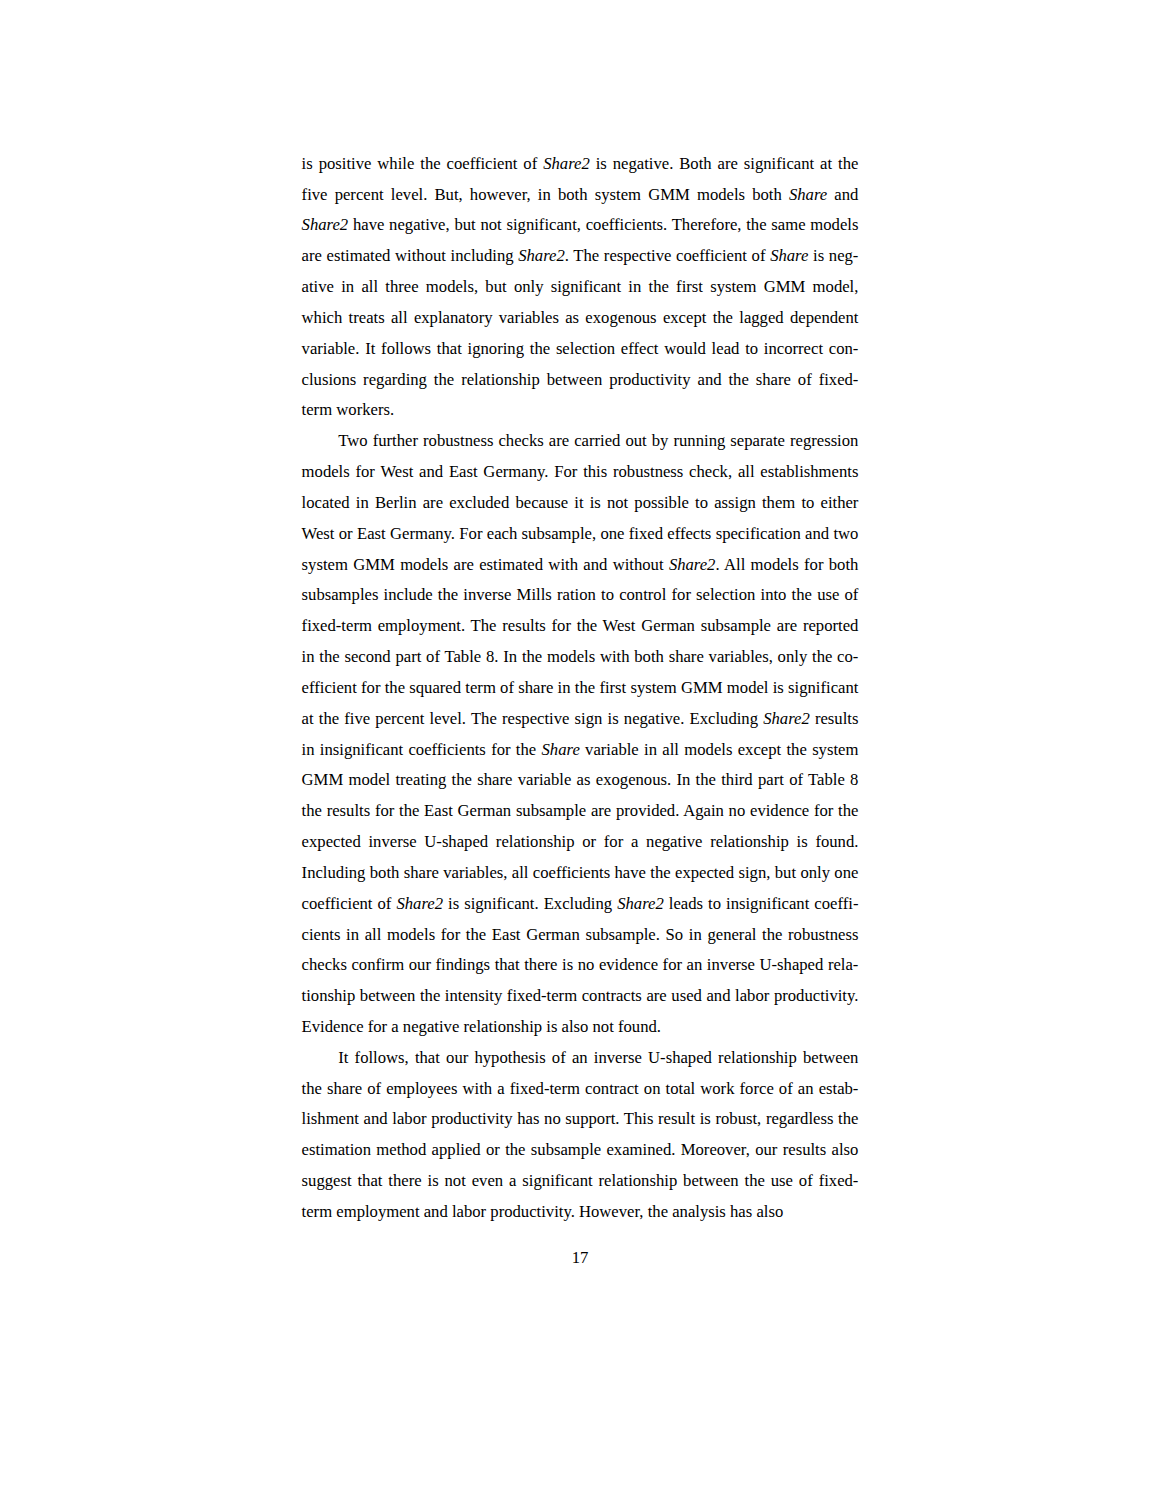is positive while the coefficient of Share2 is negative. Both are significant at the five percent level. But, however, in both system GMM models both Share and Share2 have negative, but not significant, coefficients. Therefore, the same models are estimated without including Share2. The respective coefficient of Share is negative in all three models, but only significant in the first system GMM model, which treats all explanatory variables as exogenous except the lagged dependent variable. It follows that ignoring the selection effect would lead to incorrect conclusions regarding the relationship between productivity and the share of fixed-term workers.
Two further robustness checks are carried out by running separate regression models for West and East Germany. For this robustness check, all establishments located in Berlin are excluded because it is not possible to assign them to either West or East Germany. For each subsample, one fixed effects specification and two system GMM models are estimated with and without Share2. All models for both subsamples include the inverse Mills ration to control for selection into the use of fixed-term employment. The results for the West German subsample are reported in the second part of Table 8. In the models with both share variables, only the coefficient for the squared term of share in the first system GMM model is significant at the five percent level. The respective sign is negative. Excluding Share2 results in insignificant coefficients for the Share variable in all models except the system GMM model treating the share variable as exogenous. In the third part of Table 8 the results for the East German subsample are provided. Again no evidence for the expected inverse U-shaped relationship or for a negative relationship is found. Including both share variables, all coefficients have the expected sign, but only one coefficient of Share2 is significant. Excluding Share2 leads to insignificant coefficients in all models for the East German subsample. So in general the robustness checks confirm our findings that there is no evidence for an inverse U-shaped relationship between the intensity fixed-term contracts are used and labor productivity. Evidence for a negative relationship is also not found.
It follows, that our hypothesis of an inverse U-shaped relationship between the share of employees with a fixed-term contract on total work force of an establishment and labor productivity has no support. This result is robust, regardless the estimation method applied or the subsample examined. Moreover, our results also suggest that there is not even a significant relationship between the use of fixed-term employment and labor productivity. However, the analysis has also
17